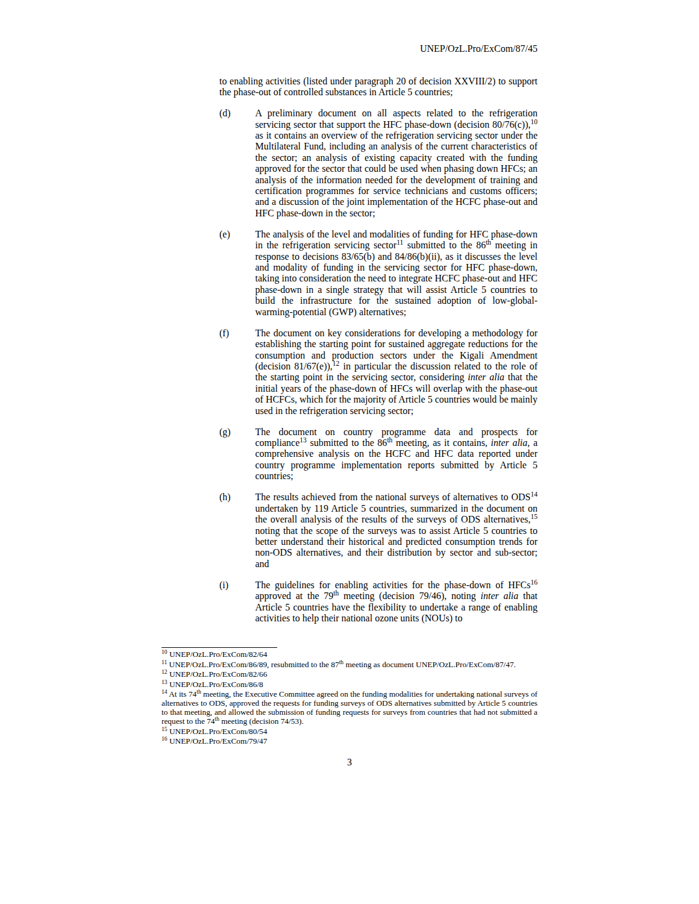UNEP/OzL.Pro/ExCom/87/45
to enabling activities (listed under paragraph 20 of decision XXVIII/2) to support the phase-out of controlled substances in Article 5 countries;
| (d) | A preliminary document on all aspects related to the refrigeration servicing sector that support the HFC phase-down (decision 80/76(c)), 10 as it contains an overview of the refrigeration servicing sector under the Multilateral Fund, including an analysis of the current characteristics of the sector; an analysis of existing capacity created with the funding approved for the sector that could be used when phasing down HFCs; an analysis of the information needed for the development of training and certification programmes for service technicians and customs officers; and a discussion of the joint implementation of the HCFC phase-out and HFC phase-down in the sector; |
| (e) | The analysis of the level and modalities of funding for HFC phase-down in the refrigeration servicing sector 11 submitted to the 86 th meeting in response to decisions 83/65(b) and 84/86(b)(ii), as it discusses the level and modality of funding in the servicing sector for HFC phase-down, taking into consideration the need to integrate HCFC phase-out and HFC phase-down in a single strategy that will assist Article 5 countries to build the infrastructure for the sustained adoption of low-global-warming-potential (GWP) alternatives; |
| (f) | The document on key considerations for developing a methodology for establishing the starting point for sustained aggregate reductions for the consumption and production sectors under the Kigali Amendment (decision 81/67(e)), 12 in particular the discussion related to the role of the starting point in the servicing sector, considering inter alia that the initial years of the phase-down of HFCs will overlap with the phase-out of HCFCs, which for the majority of Article 5 countries would be mainly used in the refrigeration servicing sector; |
| (g) | The document on country programme data and prospects for compliance 13 submitted to the 86 th meeting, as it contains, inter alia, a comprehensive analysis on the HCFC and HFC data reported under country programme implementation reports submitted by Article 5 countries; |
| (h) | The results achieved from the national surveys of alternatives to ODS 14 undertaken by 119 Article 5 countries, summarized in the document on the overall analysis of the results of the surveys of ODS alternatives, 15 noting that the scope of the surveys was to assist Article 5 countries to better understand their historical and predicted consumption trends for non-ODS alternatives, and their distribution by sector and sub-sector; and |
| (i) | The guidelines for enabling activities for the phase-down of HFCs 16 approved at the 79 th meeting (decision 79/46), noting inter alia that Article 5 countries have the flexibility to undertake a range of enabling activities to help their national ozone units (NOUs) to |
10 UNEP/OzL.Pro/ExCom/82/64
11 UNEP/OzL.Pro/ExCom/86/89, resubmitted to the 87th meeting as document UNEP/OzL.Pro/ExCom/87/47.
12 UNEP/OzL.Pro/ExCom/82/66
13 UNEP/OzL.Pro/ExCom/86/8
14 At its 74th meeting, the Executive Committee agreed on the funding modalities for undertaking national surveys of alternatives to ODS, approved the requests for funding surveys of ODS alternatives submitted by Article 5 countries to that meeting, and allowed the submission of funding requests for surveys from countries that had not submitted a request to the 74th meeting (decision 74/53).
15 UNEP/OzL.Pro/ExCom/80/54
16 UNEP/OzL.Pro/ExCom/79/47
3